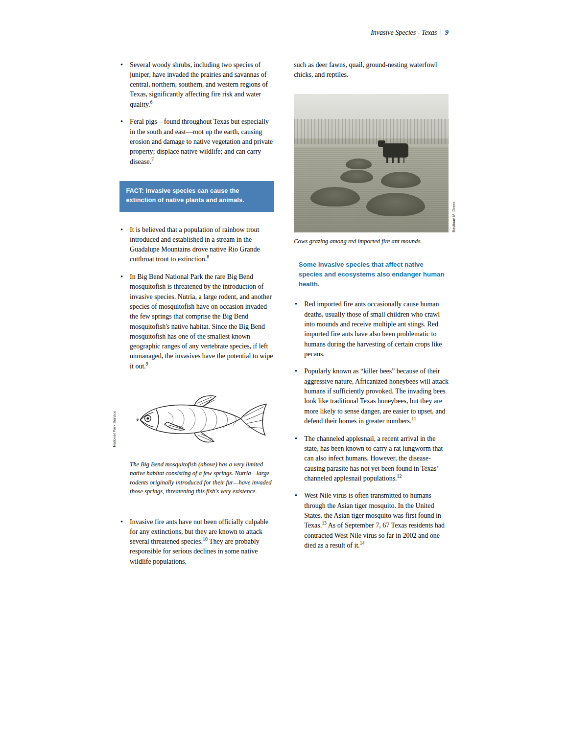Invasive Species - Texas 9
Several woody shrubs, including two species of juniper, have invaded the prairies and savannas of central, northern, southern, and western regions of Texas, significantly affecting fire risk and water quality.6
Feral pigs—found throughout Texas but especially in the south and east—root up the earth, causing erosion and damage to native vegetation and private property; displace native wildlife; and can carry disease.7
FACT: Invasive species can cause the extinction of native plants and animals.
It is believed that a population of rainbow trout introduced and established in a stream in the Guadalupe Mountains drove native Rio Grande cutthroat trout to extinction.8
In Big Bend National Park the rare Big Bend mosquitofish is threatened by the introduction of invasive species. Nutria, a large rodent, and another species of mosquitofish have on occasion invaded the few springs that comprise the Big Bend mosquitofish's native habitat. Since the Big Bend mosquitofish has one of the smallest known geographic ranges of any vertebrate species, if left unmanaged, the invasives have the potential to wipe it out.9
National Park Service
The Big Bend mosquitofish (above) has a very limited native habitat consisting of a few springs. Nutria—large rodents originally introduced for their fur—have invaded those springs, threatening this fish's very existence.
Invasive fire ants have not been officially culpable for any extinctions, but they are known to attack several threatened species.10 They are probably responsible for serious declines in some native wildlife populations,
such as deer fawns, quail, ground-nesting waterfowl chicks, and reptiles.
Bastiaan M. Drees
Cows grazing among red imported fire ant mounds.
Some invasive species that affect native species and ecosystems also endanger human health.
Red imported fire ants occasionally cause human deaths, usually those of small children who crawl into mounds and receive multiple ant stings. Red imported fire ants have also been problematic to humans during the harvesting of certain crops like pecans.
Popularly known as “killer bees” because of their aggressive nature, Africanized honeybees will attack humans if sufficiently provoked. The invading bees look like traditional Texas honeybees, but they are more likely to sense danger, are easier to upset, and defend their homes in greater numbers.11
The channeled applesnail, a recent arrival in the state, has been known to carry a rat lungworm that can also infect humans. However, the disease-causing parasite has not yet been found in Texas’ channeled applesnail populations.12
West Nile virus is often transmitted to humans through the Asian tiger mosquito. In the United States, the Asian tiger mosquito was first found in Texas.13 As of September 7, 67 Texas residents had contracted West Nile virus so far in 2002 and one died as a result of it.14